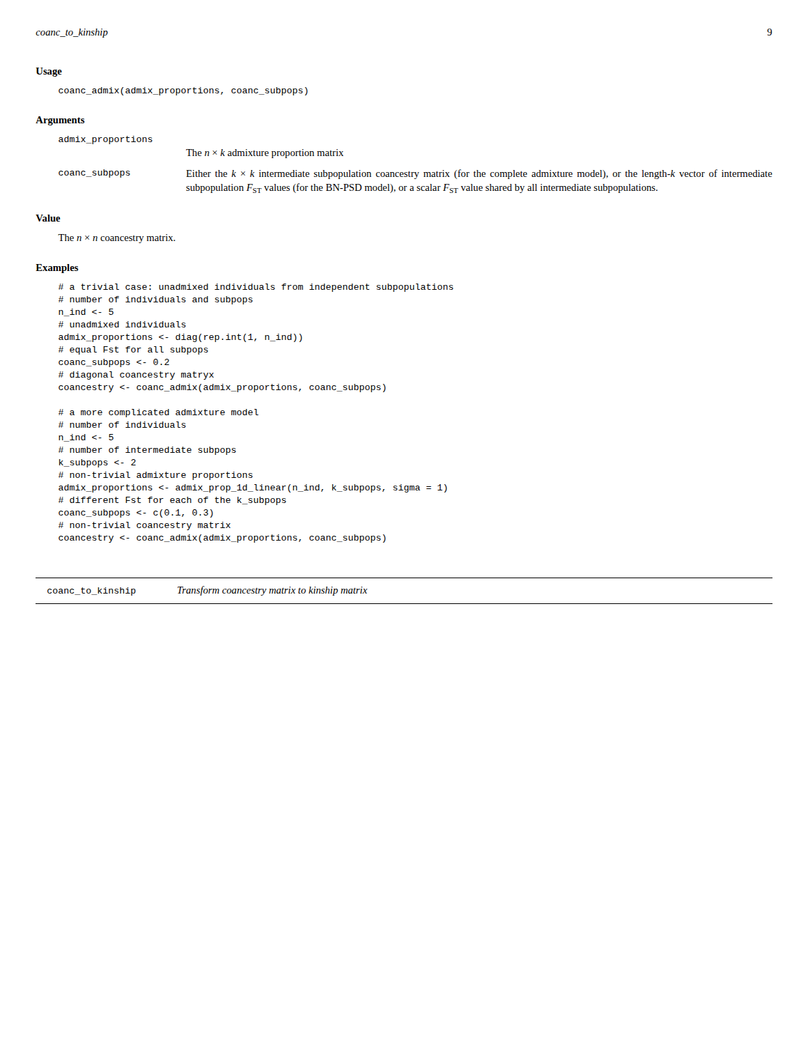coanc_to_kinship 9
Usage
coanc_admix(admix_proportions, coanc_subpops)
Arguments
admix_proportions
The n × k admixture proportion matrix
coanc_subpops
Either the k × k intermediate subpopulation coancestry matrix (for the complete admixture model), or the length-k vector of intermediate subpopulation FST values (for the BN-PSD model), or a scalar FST value shared by all intermediate subpopulations.
Value
The n × n coancestry matrix.
Examples
# a trivial case: unadmixed individuals from independent subpopulations
# number of individuals and subpops
n_ind <- 5
# unadmixed individuals
admix_proportions <- diag(rep.int(1, n_ind))
# equal Fst for all subpops
coanc_subpops <- 0.2
# diagonal coancestry matryx
coancestry <- coanc_admix(admix_proportions, coanc_subpops)

# a more complicated admixture model
# number of individuals
n_ind <- 5
# number of intermediate subpops
k_subpops <- 2
# non-trivial admixture proportions
admix_proportions <- admix_prop_1d_linear(n_ind, k_subpops, sigma = 1)
# different Fst for each of the k_subpops
coanc_subpops <- c(0.1, 0.3)
# non-trivial coancestry matrix
coancestry <- coanc_admix(admix_proportions, coanc_subpops)
coanc_to_kinship Transform coancestry matrix to kinship matrix